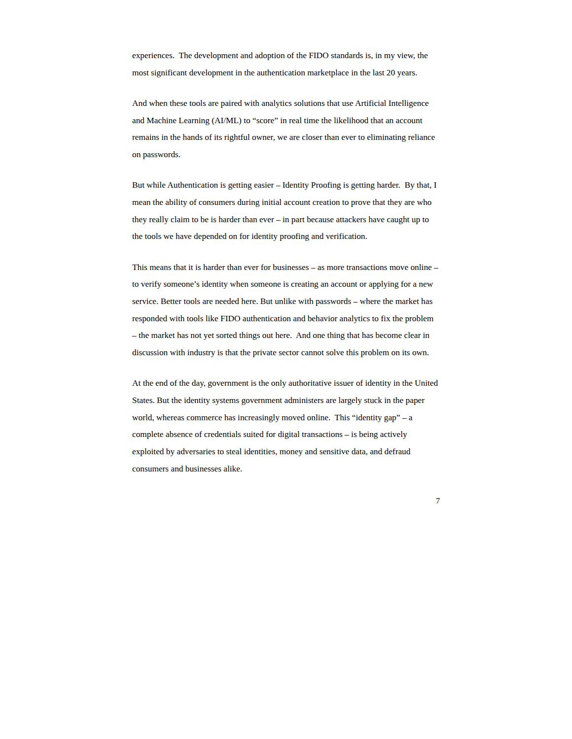experiences. The development and adoption of the FIDO standards is, in my view, the most significant development in the authentication marketplace in the last 20 years.
And when these tools are paired with analytics solutions that use Artificial Intelligence and Machine Learning (AI/ML) to “score” in real time the likelihood that an account remains in the hands of its rightful owner, we are closer than ever to eliminating reliance on passwords.
But while Authentication is getting easier – Identity Proofing is getting harder. By that, I mean the ability of consumers during initial account creation to prove that they are who they really claim to be is harder than ever – in part because attackers have caught up to the tools we have depended on for identity proofing and verification.
This means that it is harder than ever for businesses – as more transactions move online – to verify someone’s identity when someone is creating an account or applying for a new service. Better tools are needed here. But unlike with passwords – where the market has responded with tools like FIDO authentication and behavior analytics to fix the problem – the market has not yet sorted things out here. And one thing that has become clear in discussion with industry is that the private sector cannot solve this problem on its own.
At the end of the day, government is the only authoritative issuer of identity in the United States. But the identity systems government administers are largely stuck in the paper world, whereas commerce has increasingly moved online. This “identity gap” – a complete absence of credentials suited for digital transactions – is being actively exploited by adversaries to steal identities, money and sensitive data, and defraud consumers and businesses alike.
7